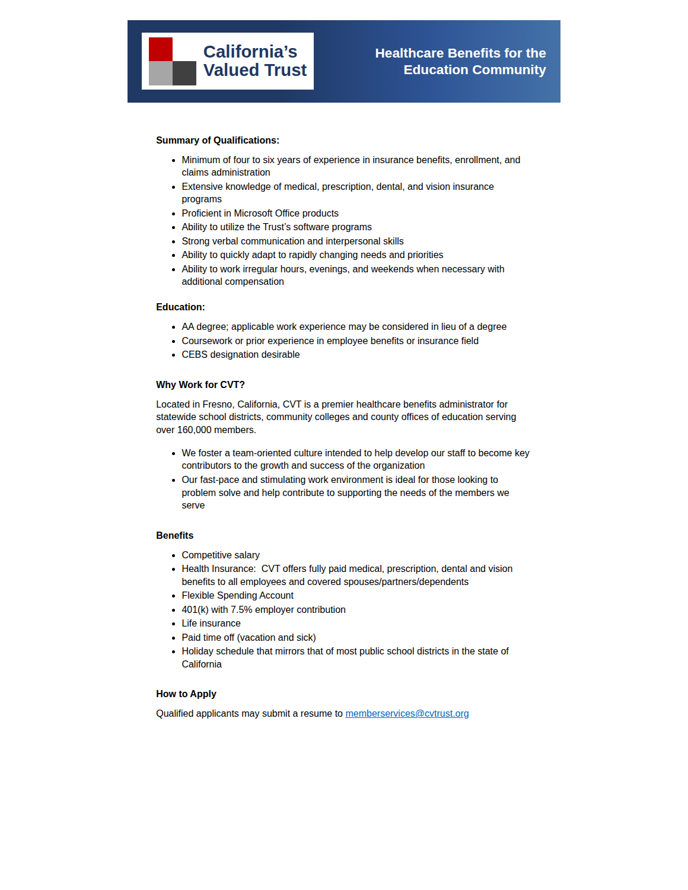California’s Valued Trust
Healthcare Benefits for the
Education Community
Summary of Qualifications:
Minimum of four to six years of experience in insurance benefits, enrollment, and claims administration
Extensive knowledge of medical, prescription, dental, and vision insurance programs
Proficient in Microsoft Office products
Ability to utilize the Trust’s software programs
Strong verbal communication and interpersonal skills
Ability to quickly adapt to rapidly changing needs and priorities
Ability to work irregular hours, evenings, and weekends when necessary with additional compensation
Education:
AA degree; applicable work experience may be considered in lieu of a degree
Coursework or prior experience in employee benefits or insurance field
CEBS designation desirable
Why Work for CVT?
Located in Fresno, California, CVT is a premier healthcare benefits administrator for statewide school districts, community colleges and county offices of education serving over 160,000 members.
We foster a team-oriented culture intended to help develop our staff to become key contributors to the growth and success of the organization
Our fast-pace and stimulating work environment is ideal for those looking to problem solve and help contribute to supporting the needs of the members we serve
Benefits
Competitive salary
Health Insurance: CVT offers fully paid medical, prescription, dental and vision benefits to all employees and covered spouses/partners/dependents
Flexible Spending Account
401(k) with 7.5% employer contribution
Life insurance
Paid time off (vacation and sick)
Holiday schedule that mirrors that of most public school districts in the state of California
How to Apply
Qualified applicants may submit a resume to memberservices@cvtrust.org